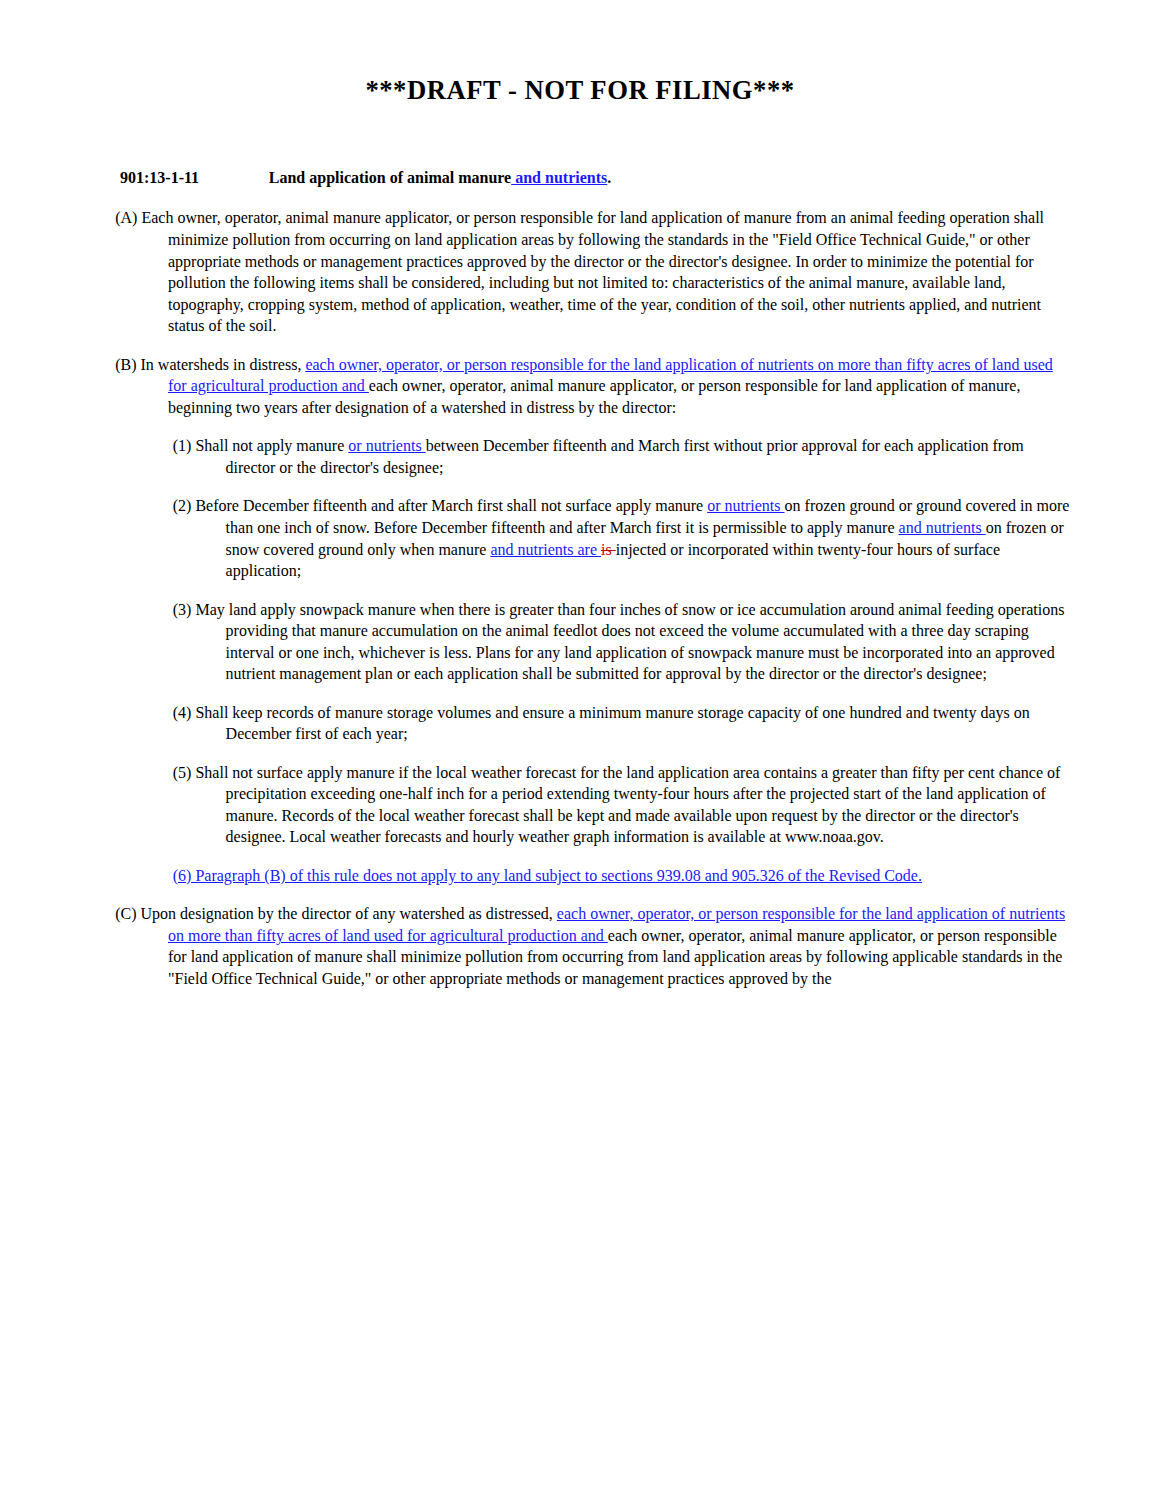***DRAFT - NOT FOR FILING***
901:13-1-11 Land application of animal manure and nutrients.
(A) Each owner, operator, animal manure applicator, or person responsible for land application of manure from an animal feeding operation shall minimize pollution from occurring on land application areas by following the standards in the "Field Office Technical Guide," or other appropriate methods or management practices approved by the director or the director's designee. In order to minimize the potential for pollution the following items shall be considered, including but not limited to: characteristics of the animal manure, available land, topography, cropping system, method of application, weather, time of the year, condition of the soil, other nutrients applied, and nutrient status of the soil.
(B) In watersheds in distress, each owner, operator, or person responsible for the land application of nutrients on more than fifty acres of land used for agricultural production and each owner, operator, animal manure applicator, or person responsible for land application of manure, beginning two years after designation of a watershed in distress by the director:
(1) Shall not apply manure or nutrients between December fifteenth and March first without prior approval for each application from director or the director's designee;
(2) Before December fifteenth and after March first shall not surface apply manure or nutrients on frozen ground or ground covered in more than one inch of snow. Before December fifteenth and after March first it is permissible to apply manure and nutrients on frozen or snow covered ground only when manure and nutrients are is injected or incorporated within twenty-four hours of surface application;
(3) May land apply snowpack manure when there is greater than four inches of snow or ice accumulation around animal feeding operations providing that manure accumulation on the animal feedlot does not exceed the volume accumulated with a three day scraping interval or one inch, whichever is less. Plans for any land application of snowpack manure must be incorporated into an approved nutrient management plan or each application shall be submitted for approval by the director or the director's designee;
(4) Shall keep records of manure storage volumes and ensure a minimum manure storage capacity of one hundred and twenty days on December first of each year;
(5) Shall not surface apply manure if the local weather forecast for the land application area contains a greater than fifty per cent chance of precipitation exceeding one-half inch for a period extending twenty-four hours after the projected start of the land application of manure. Records of the local weather forecast shall be kept and made available upon request by the director or the director's designee. Local weather forecasts and hourly weather graph information is available at www.noaa.gov.
(6) Paragraph (B) of this rule does not apply to any land subject to sections 939.08 and 905.326 of the Revised Code.
(C) Upon designation by the director of any watershed as distressed, each owner, operator, or person responsible for the land application of nutrients on more than fifty acres of land used for agricultural production and each owner, operator, animal manure applicator, or person responsible for land application of manure shall minimize pollution from occurring from land application areas by following applicable standards in the "Field Office Technical Guide," or other appropriate methods or management practices approved by the